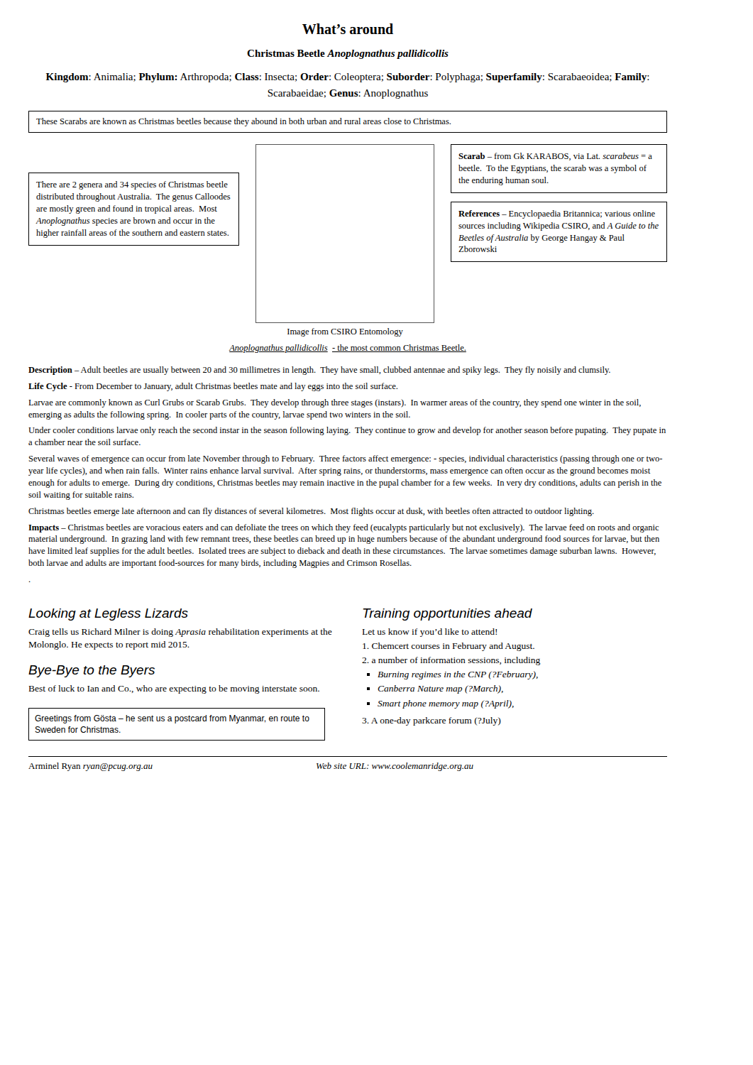What’s around
Christmas Beetle Anoplognathus pallidicollis
Kingdom: Animalia; Phylum: Arthropoda; Class: Insecta; Order: Coleoptera; Suborder: Polyphaga; Superfamily: Scarabaeoidea; Family: Scarabaeidae; Genus: Anoplognathus
These Scarabs are known as Christmas beetles because they abound in both urban and rural areas close to Christmas.
There are 2 genera and 34 species of Christmas beetle distributed throughout Australia. The genus Calloodes are mostly green and found in tropical areas. Most Anoplognathus species are brown and occur in the higher rainfall areas of the southern and eastern states.
Image from CSIRO Entomology
Scarab – from Gk KARABOS, via Lat. scarabeus = a beetle. To the Egyptians, the scarab was a symbol of the enduring human soul.
References – Encyclopaedia Britannica; various online sources including Wikipedia CSIRO, and A Guide to the Beetles of Australia by George Hangay & Paul Zborowski
Anoplognathus pallidicollis - the most common Christmas Beetle.
Description – Adult beetles are usually between 20 and 30 millimetres in length. They have small, clubbed antennae and spiky legs. They fly noisily and clumsily.
Life Cycle - From December to January, adult Christmas beetles mate and lay eggs into the soil surface.
Larvae are commonly known as Curl Grubs or Scarab Grubs. They develop through three stages (instars). In warmer areas of the country, they spend one winter in the soil, emerging as adults the following spring. In cooler parts of the country, larvae spend two winters in the soil.
Under cooler conditions larvae only reach the second instar in the season following laying. They continue to grow and develop for another season before pupating. They pupate in a chamber near the soil surface.
Several waves of emergence can occur from late November through to February. Three factors affect emergence: - species, individual characteristics (passing through one or two-year life cycles), and when rain falls. Winter rains enhance larval survival. After spring rains, or thunderstorms, mass emergence can often occur as the ground becomes moist enough for adults to emerge. During dry conditions, Christmas beetles may remain inactive in the pupal chamber for a few weeks. In very dry conditions, adults can perish in the soil waiting for suitable rains.
Christmas beetles emerge late afternoon and can fly distances of several kilometres. Most flights occur at dusk, with beetles often attracted to outdoor lighting.
Impacts – Christmas beetles are voracious eaters and can defoliate the trees on which they feed (eucalypts particularly but not exclusively). The larvae feed on roots and organic material underground. In grazing land with few remnant trees, these beetles can breed up in huge numbers because of the abundant underground food sources for larvae, but then have limited leaf supplies for the adult beetles. Isolated trees are subject to dieback and death in these circumstances. The larvae sometimes damage suburban lawns. However, both larvae and adults are important food-sources for many birds, including Magpies and Crimson Rosellas.
.
Looking at Legless Lizards
Craig tells us Richard Milner is doing Aprasia rehabilitation experiments at the Molonglo. He expects to report mid 2015.
Bye-Bye to the Byers
Best of luck to Ian and Co., who are expecting to be moving interstate soon.
Greetings from Gösta – he sent us a postcard from Myanmar, en route to Sweden for Christmas.
Training opportunities ahead
Let us know if you’d like to attend!
1. Chemcert courses in February and August.
2. a number of information sessions, including
Burning regimes in the CNP (?February),
Canberra Nature map (?March),
Smart phone memory map (?April),
3. A one-day parkcare forum (?July)
Arminel Ryan ryan@pcug.org.au
Web site URL: www.coolemanridge.org.au